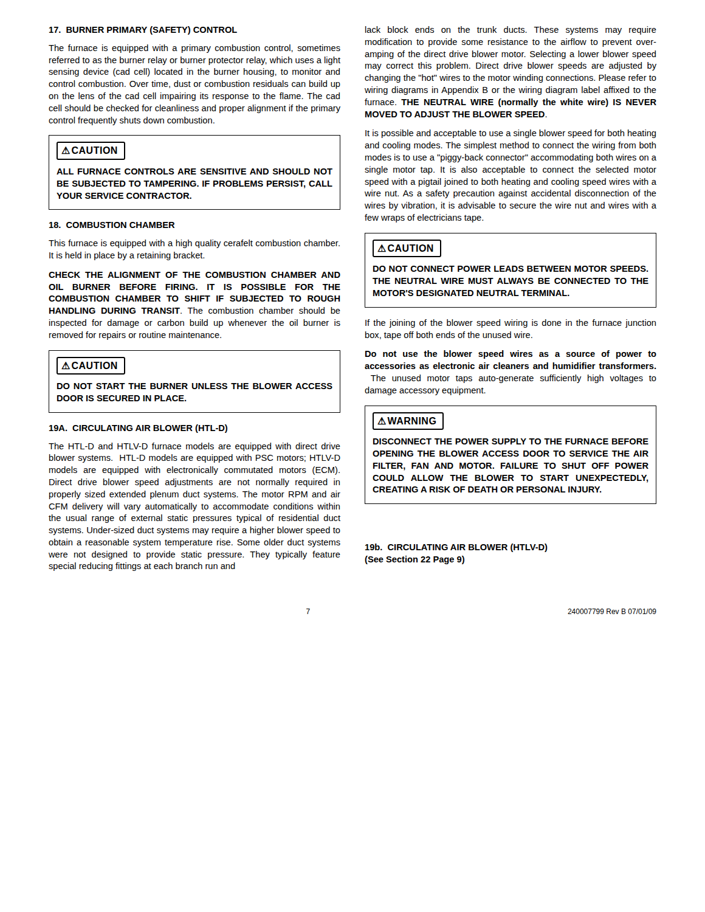17. BURNER PRIMARY (SAFETY) CONTROL
The furnace is equipped with a primary combustion control, sometimes referred to as the burner relay or burner protector relay, which uses a light sensing device (cad cell) located in the burner housing, to monitor and control combustion. Over time, dust or combustion residuals can build up on the lens of the cad cell impairing its response to the flame. The cad cell should be checked for cleanliness and proper alignment if the primary control frequently shuts down combustion.
⚠CAUTION
ALL FURNACE CONTROLS ARE SENSITIVE AND SHOULD NOT BE SUBJECTED TO TAMPERING. IF PROBLEMS PERSIST, CALL YOUR SERVICE CONTRACTOR.
18. COMBUSTION CHAMBER
This furnace is equipped with a high quality cerafelt combustion chamber. It is held in place by a retaining bracket.
CHECK THE ALIGNMENT OF THE COMBUSTION CHAMBER AND OIL BURNER BEFORE FIRING. IT IS POSSIBLE FOR THE COMBUSTION CHAMBER TO SHIFT IF SUBJECTED TO ROUGH HANDLING DURING TRANSIT. The combustion chamber should be inspected for damage or carbon build up whenever the oil burner is removed for repairs or routine maintenance.
⚠CAUTION
DO NOT START THE BURNER UNLESS THE BLOWER ACCESS DOOR IS SECURED IN PLACE.
19a. CIRCULATING AIR BLOWER (HTL-D)
The HTL-D and HTLV-D furnace models are equipped with direct drive blower systems. HTL-D models are equipped with PSC motors; HTLV-D models are equipped with electronically commutated motors (ECM). Direct drive blower speed adjustments are not normally required in properly sized extended plenum duct systems. The motor RPM and air CFM delivery will vary automatically to accommodate conditions within the usual range of external static pressures typical of residential duct systems. Under-sized duct systems may require a higher blower speed to obtain a reasonable system temperature rise. Some older duct systems were not designed to provide static pressure. They typically feature special reducing fittings at each branch run and
lack block ends on the trunk ducts. These systems may require modification to provide some resistance to the airflow to prevent over-amping of the direct drive blower motor. Selecting a lower blower speed may correct this problem. Direct drive blower speeds are adjusted by changing the "hot" wires to the motor winding connections. Please refer to wiring diagrams in Appendix B or the wiring diagram label affixed to the furnace. THE NEUTRAL WIRE (normally the white wire) IS NEVER MOVED TO ADJUST THE BLOWER SPEED.
It is possible and acceptable to use a single blower speed for both heating and cooling modes. The simplest method to connect the wiring from both modes is to use a "piggy-back connector" accommodating both wires on a single motor tap. It is also acceptable to connect the selected motor speed with a pigtail joined to both heating and cooling speed wires with a wire nut. As a safety precaution against accidental disconnection of the wires by vibration, it is advisable to secure the wire nut and wires with a few wraps of electricians tape.
⚠CAUTION
DO NOT CONNECT POWER LEADS BETWEEN MOTOR SPEEDS. THE NEUTRAL WIRE MUST ALWAYS BE CONNECTED TO THE MOTOR'S DESIGNATED NEUTRAL TERMINAL.
If the joining of the blower speed wiring is done in the furnace junction box, tape off both ends of the unused wire.
Do not use the blower speed wires as a source of power to accessories as electronic air cleaners and humidifier transformers. The unused motor taps auto-generate sufficiently high voltages to damage accessory equipment.
⚠WARNING
DISCONNECT THE POWER SUPPLY TO THE FURNACE BEFORE OPENING THE BLOWER ACCESS DOOR TO SERVICE THE AIR FILTER, FAN AND MOTOR. FAILURE TO SHUT OFF POWER COULD ALLOW THE BLOWER TO START UNEXPECTEDLY, CREATING A RISK OF DEATH OR PERSONAL INJURY.
19b. CIRCULATING AIR BLOWER (HTLV-D)
(See Section 22 Page 9)
7 240007799 Rev B 07/01/09